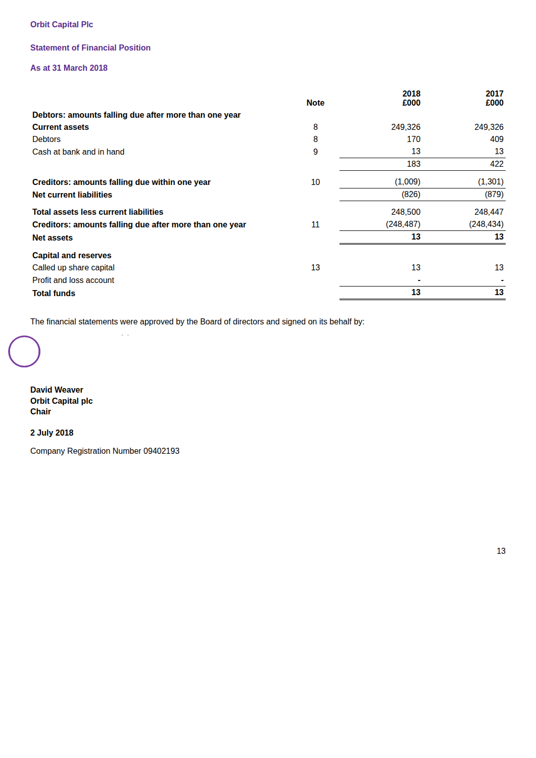Orbit Capital Plc
Statement of Financial Position
As at 31 March 2018
| | Note | 2018 £000 | 2017 £000 |
| --- | --- | --- | --- |
| Debtors: amounts falling due after more than one year | | | |
| Current assets | 8 | 249,326 | 249,326 |
| Debtors | 8 | 170 | 409 |
| Cash at bank and in hand | 9 | 13 | 13 |
| | | 183 | 422 |
| Creditors: amounts falling due within one year | 10 | (1,009) | (1,301) |
| Net current liabilities | | (826) | (879) |
| Total assets less current liabilities | | 248,500 | 248,447 |
| Creditors: amounts falling due after more than one year | 11 | (248,487) | (248,434) |
| Net assets | | 13 | 13 |
| Capital and reserves | | | |
| Called up share capital | 13 | 13 | 13 |
| Profit and loss account | | - | - |
| Total funds | | 13 | 13 |
The financial statements were approved by the Board of directors and signed on its behalf by:
. .
⃝⃝
David Weaver
Orbit Capital plc
Chair
2 July 2018
Company Registration Number 09402193
13